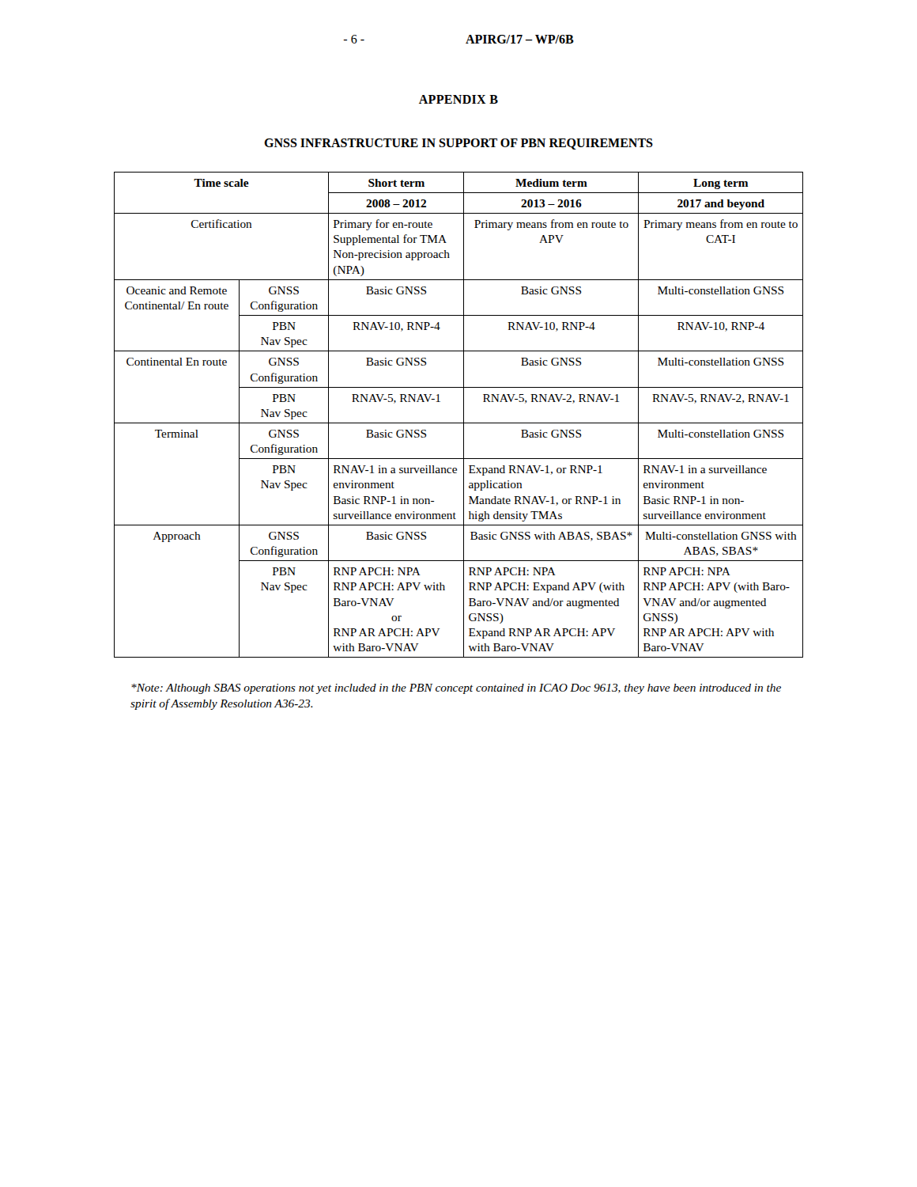- 6 - APIRG/17 – WP/6B
APPENDIX B
GNSS INFRASTRUCTURE IN SUPPORT OF PBN REQUIREMENTS
| Time scale | Short term | Medium term | Long term |
| --- | --- | --- | --- |
| 2008 – 2012 | 2013 – 2016 | 2017 and beyond |
| Certification | Primary for en-route Supplemental for TMA Non-precision approach (NPA) | Primary means from en route to APV | Primary means from en route to CAT-I |
| Oceanic and Remote Continental/ En route | GNSS Configuration | Basic GNSS | Basic GNSS | Multi-constellation GNSS |
| PBN Nav Spec | RNAV-10, RNP-4 | RNAV-10, RNP-4 | RNAV-10, RNP-4 |
| Continental En route | GNSS Configuration | Basic GNSS | Basic GNSS | Multi-constellation GNSS |
| PBN Nav Spec | RNAV-5, RNAV-1 | RNAV-5, RNAV-2, RNAV-1 | RNAV-5, RNAV-2, RNAV-1 |
| Terminal | GNSS Configuration | Basic GNSS | Basic GNSS | Multi-constellation GNSS |
| PBN Nav Spec | RNAV-1 in a surveillance environment Basic RNP-1 in non-surveillance environment | Expand RNAV-1, or RNP-1 application Mandate RNAV-1, or RNP-1 in high density TMAs | RNAV-1 in a surveillance environment Basic RNP-1 in non-surveillance environment |
| Approach | GNSS Configuration | Basic GNSS | Basic GNSS with ABAS, SBAS* | Multi-constellation GNSS with ABAS, SBAS* |
| PBN Nav Spec | RNP APCH: NPA RNP APCH: APV with Baro-VNAV or RNP AR APCH: APV with Baro-VNAV | RNP APCH: NPA RNP APCH: Expand APV (with Baro-VNAV and/or augmented GNSS) Expand RNP AR APCH: APV with Baro-VNAV | RNP APCH: NPA RNP APCH: APV (with Baro-VNAV and/or augmented GNSS) RNP AR APCH: APV with Baro-VNAV |
*Note: Although SBAS operations not yet included in the PBN concept contained in ICAO Doc 9613, they have been introduced in the spirit of Assembly Resolution A36-23.